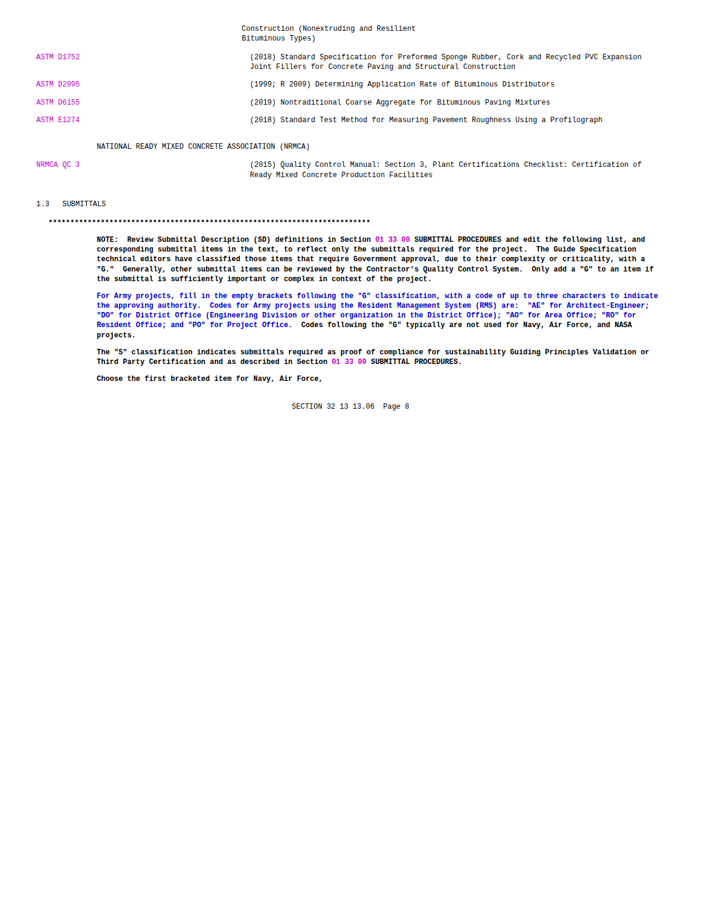Construction (Nonextruding and Resilient
Bituminous Types)
| ASTM D1752 | (2018) Standard Specification for Preformed Sponge Rubber, Cork and Recycled PVC Expansion Joint Fillers for Concrete Paving and Structural Construction |
| ASTM D2995 | (1999; R 2009) Determining Application Rate of Bituminous Distributors |
| ASTM D6155 | (2019) Nontraditional Coarse Aggregate for Bituminous Paving Mixtures |
| ASTM E1274 | (2018) Standard Test Method for Measuring Pavement Roughness Using a Profilograph |
NATIONAL READY MIXED CONCRETE ASSOCIATION (NRMCA)
| NRMCA QC 3 | (2015) Quality Control Manual: Section 3, Plant Certifications Checklist: Certification of Ready Mixed Concrete Production Facilities |
1.3 SUBMITTALS
**************************************************************************
NOTE: Review Submittal Description (SD) definitions in Section 01 33 00 SUBMITTAL PROCEDURES and edit the following list, and corresponding submittal items in the text, to reflect only the submittals required for the project. The Guide Specification technical editors have classified those items that require Government approval, due to their complexity or criticality, with a "G." Generally, other submittal items can be reviewed by the Contractor's Quality Control System. Only add a "G" to an item if the submittal is sufficiently important or complex in context of the project.
For Army projects, fill in the empty brackets following the "G" classification, with a code of up to three characters to indicate the approving authority. Codes for Army projects using the Resident Management System (RMS) are: "AE" for Architect-Engineer; "DO" for District Office (Engineering Division or other organization in the District Office); "AO" for Area Office; "RO" for Resident Office; and "PO" for Project Office. Codes following the "G" typically are not used for Navy, Air Force, and NASA projects.
The "S" classification indicates submittals required as proof of compliance for sustainability Guiding Principles Validation or Third Party Certification and as described in Section 01 33 00 SUBMITTAL PROCEDURES.
Choose the first bracketed item for Navy, Air Force,
SECTION 32 13 13.06 Page 8